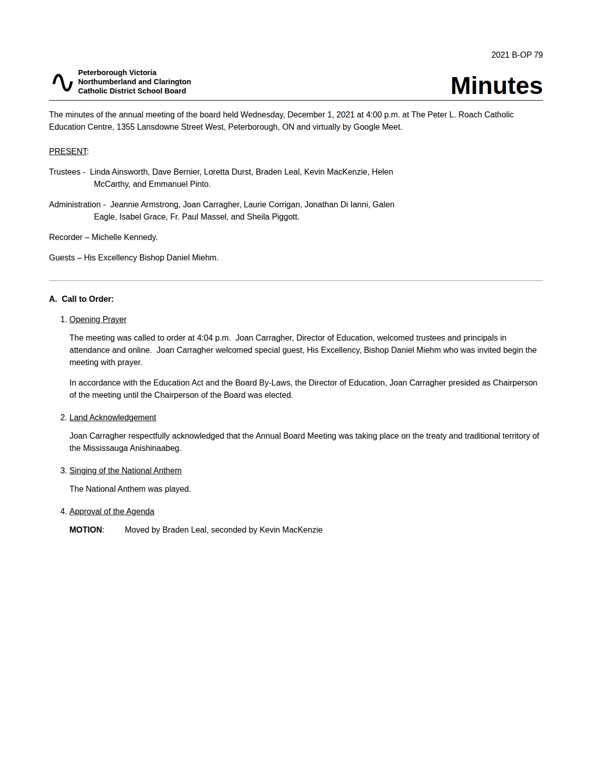2021 B-OP 79
∿
Peterborough Victoria
Northumberland and Clarington
Catholic District School Board
Minutes
The minutes of the annual meeting of the board held Wednesday, December 1, 2021 at 4:00 p.m. at The Peter L. Roach Catholic Education Centre, 1355 Lansdowne Street West, Peterborough, ON and virtually by Google Meet.
PRESENT:
Trustees - Linda Ainsworth, Dave Bernier, Loretta Durst, Braden Leal, Kevin MacKenzie, Helen McCarthy, and Emmanuel Pinto.
Administration - Jeannie Armstrong, Joan Carragher, Laurie Corrigan, Jonathan Di Ianni, Galen Eagle, Isabel Grace, Fr. Paul Massel, and Sheila Piggott.
Recorder – Michelle Kennedy.
Guests – His Excellency Bishop Daniel Miehm.
A. Call to Order:
Opening Prayer
The meeting was called to order at 4:04 p.m. Joan Carragher, Director of Education, welcomed trustees and principals in attendance and online. Joan Carragher welcomed special guest, His Excellency, Bishop Daniel Miehm who was invited begin the meeting with prayer.
In accordance with the Education Act and the Board By-Laws, the Director of Education, Joan Carragher presided as Chairperson of the meeting until the Chairperson of the Board was elected.
Land Acknowledgement
Joan Carragher respectfully acknowledged that the Annual Board Meeting was taking place on the treaty and traditional territory of the Mississauga Anishinaabeg.
Singing of the National Anthem
The National Anthem was played.
Approval of the Agenda
MOTION:Moved by Braden Leal, seconded by Kevin MacKenzie